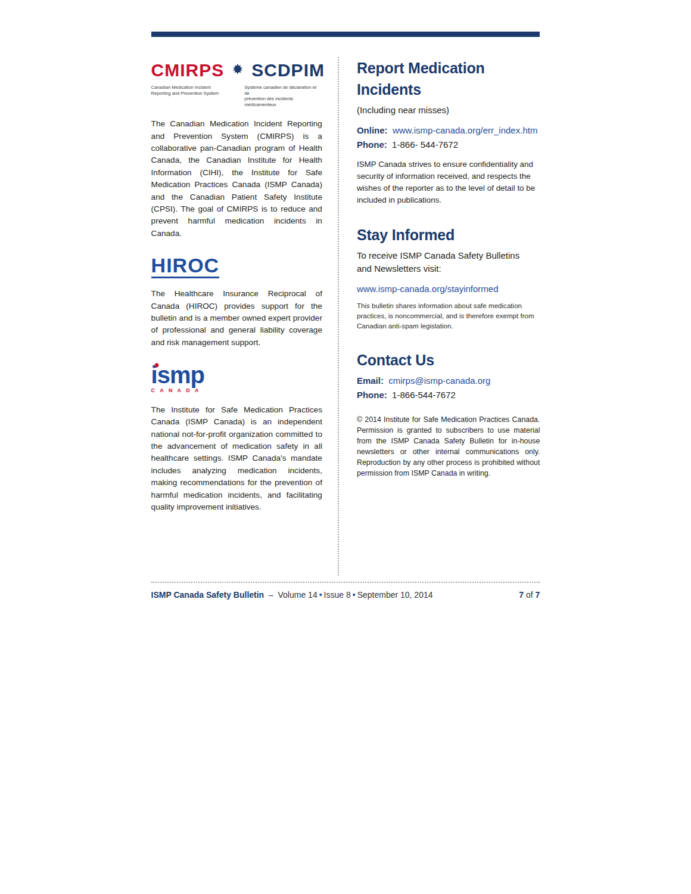CMIRPS SCDPIM
Canadian Medication Incident
Reporting and Prevention System
Système canadien de déclaration et de
prévention des incidents médicamenteux
The Canadian Medication Incident Reporting and Prevention System (CMIRPS) is a collaborative pan-Canadian program of Health Canada, the Canadian Institute for Health Information (CIHI), the Institute for Safe Medication Practices Canada (ISMP Canada) and the Canadian Patient Safety Institute (CPSI). The goal of CMIRPS is to reduce and prevent harmful medication incidents in Canada.
HIROC
The Healthcare Insurance Reciprocal of Canada (HIROC) provides support for the bulletin and is a member owned expert provider of professional and general liability coverage and risk management support.
ismp
C A N A D A
The Institute for Safe Medication Practices Canada (ISMP Canada) is an independent national not-for-profit organization committed to the advancement of medication safety in all healthcare settings. ISMP Canada's mandate includes analyzing medication incidents, making recommendations for the prevention of harmful medication incidents, and facilitating quality improvement initiatives.
Report Medication Incidents
(Including near misses)
Online: www.ismp-canada.org/err_index.htm
Phone: 1-866- 544-7672
ISMP Canada strives to ensure confidentiality and security of information received, and respects the wishes of the reporter as to the level of detail to be included in publications.
Stay Informed
To receive ISMP Canada Safety Bulletins
and Newsletters visit:
www.ismp-canada.org/stayinformed
This bulletin shares information about safe medication practices, is noncommercial, and is therefore exempt from Canadian anti-spam legislation.
Contact Us
Email: cmirps@ismp-canada.org
Phone: 1-866-544-7672
© 2014 Institute for Safe Medication Practices Canada. Permission is granted to subscribers to use material from the ISMP Canada Safety Bulletin for in-house newsletters or other internal communications only. Reproduction by any other process is prohibited without permission from ISMP Canada in writing.
ISMP Canada Safety Bulletin – Volume 14•Issue 8•September 10, 2014
7 of 7